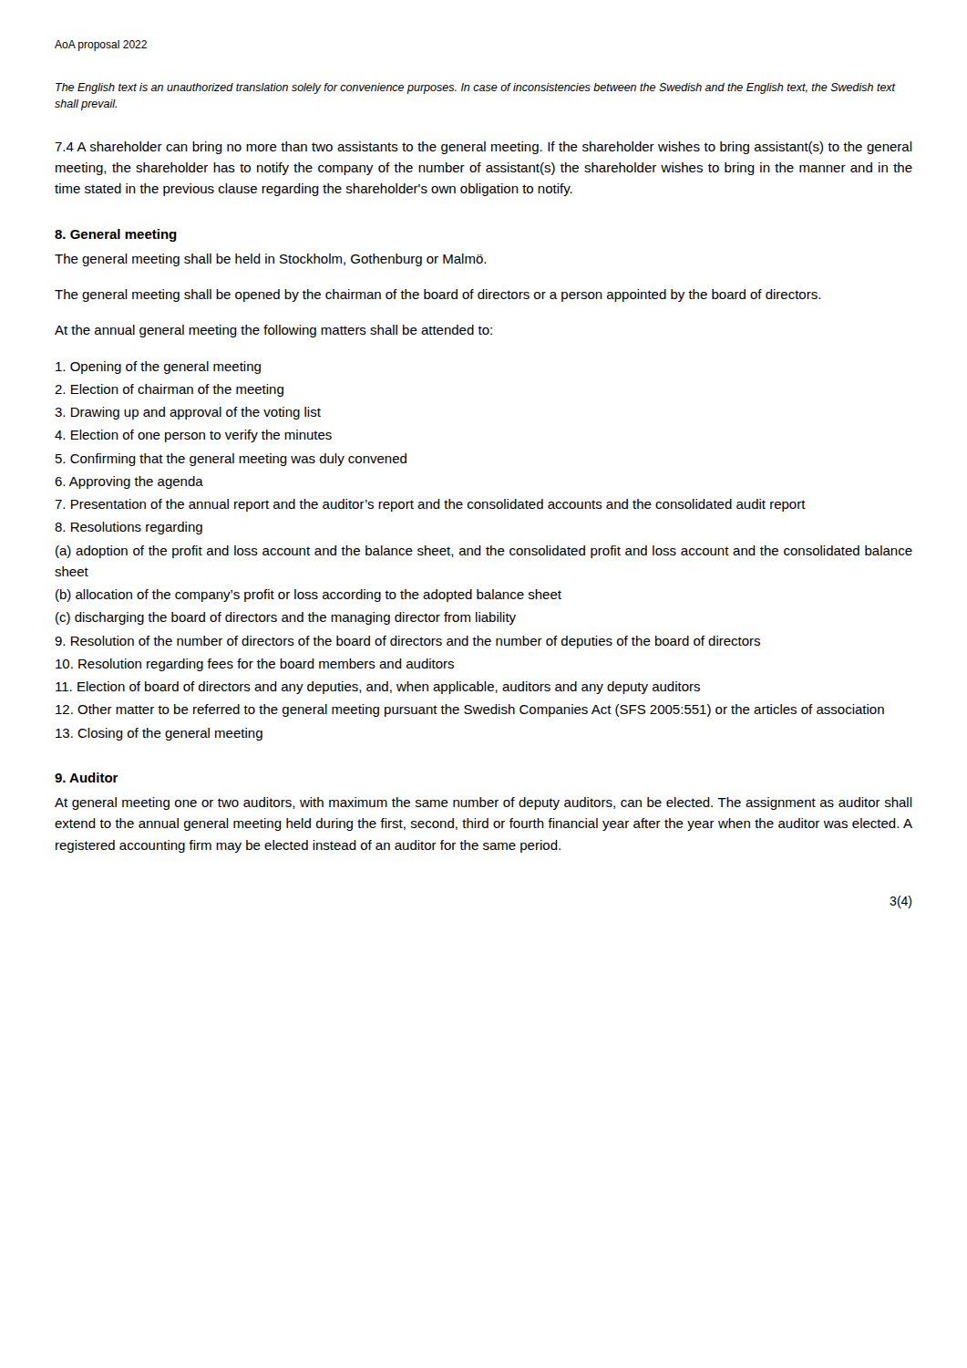AoA proposal 2022
The English text is an unauthorized translation solely for convenience purposes. In case of inconsistencies between the Swedish and the English text, the Swedish text shall prevail.
7.4 A shareholder can bring no more than two assistants to the general meeting. If the shareholder wishes to bring assistant(s) to the general meeting, the shareholder has to notify the company of the number of assistant(s) the shareholder wishes to bring in the manner and in the time stated in the previous clause regarding the shareholder's own obligation to notify.
8. General meeting
The general meeting shall be held in Stockholm, Gothenburg or Malmö.
The general meeting shall be opened by the chairman of the board of directors or a person appointed by the board of directors.
At the annual general meeting the following matters shall be attended to:
1. Opening of the general meeting
2. Election of chairman of the meeting
3. Drawing up and approval of the voting list
4. Election of one person to verify the minutes
5. Confirming that the general meeting was duly convened
6. Approving the agenda
7. Presentation of the annual report and the auditor’s report and the consolidated accounts and the consolidated audit report
8. Resolutions regarding
(a) adoption of the profit and loss account and the balance sheet, and the consolidated profit and loss account and the consolidated balance sheet
(b) allocation of the company’s profit or loss according to the adopted balance sheet
(c) discharging the board of directors and the managing director from liability
9. Resolution of the number of directors of the board of directors and the number of deputies of the board of directors
10. Resolution regarding fees for the board members and auditors
11. Election of board of directors and any deputies, and, when applicable, auditors and any deputy auditors
12. Other matter to be referred to the general meeting pursuant the Swedish Companies Act (SFS 2005:551) or the articles of association
13. Closing of the general meeting
9. Auditor
At general meeting one or two auditors, with maximum the same number of deputy auditors, can be elected. The assignment as auditor shall extend to the annual general meeting held during the first, second, third or fourth financial year after the year when the auditor was elected. A registered accounting firm may be elected instead of an auditor for the same period.
3(4)